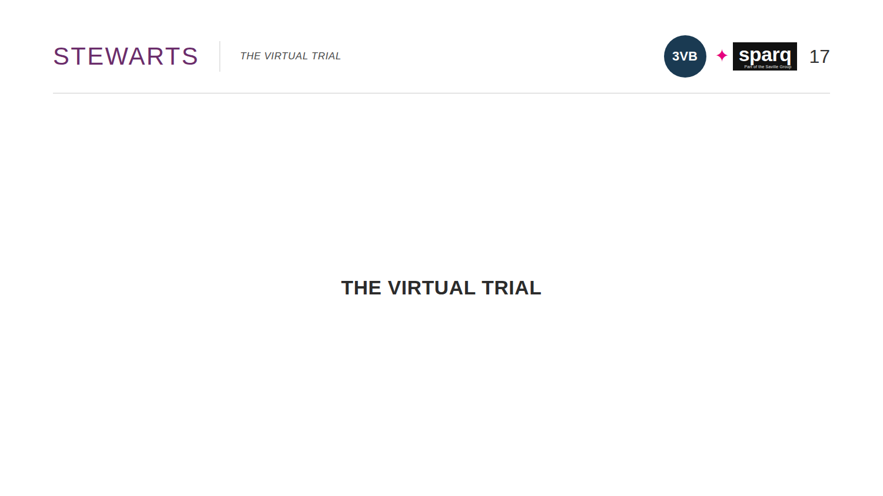STEWARTS THE VIRTUAL TRIAL
3VB
✦ sparq Part of the Saville Group
17
THE VIRTUAL TRIAL